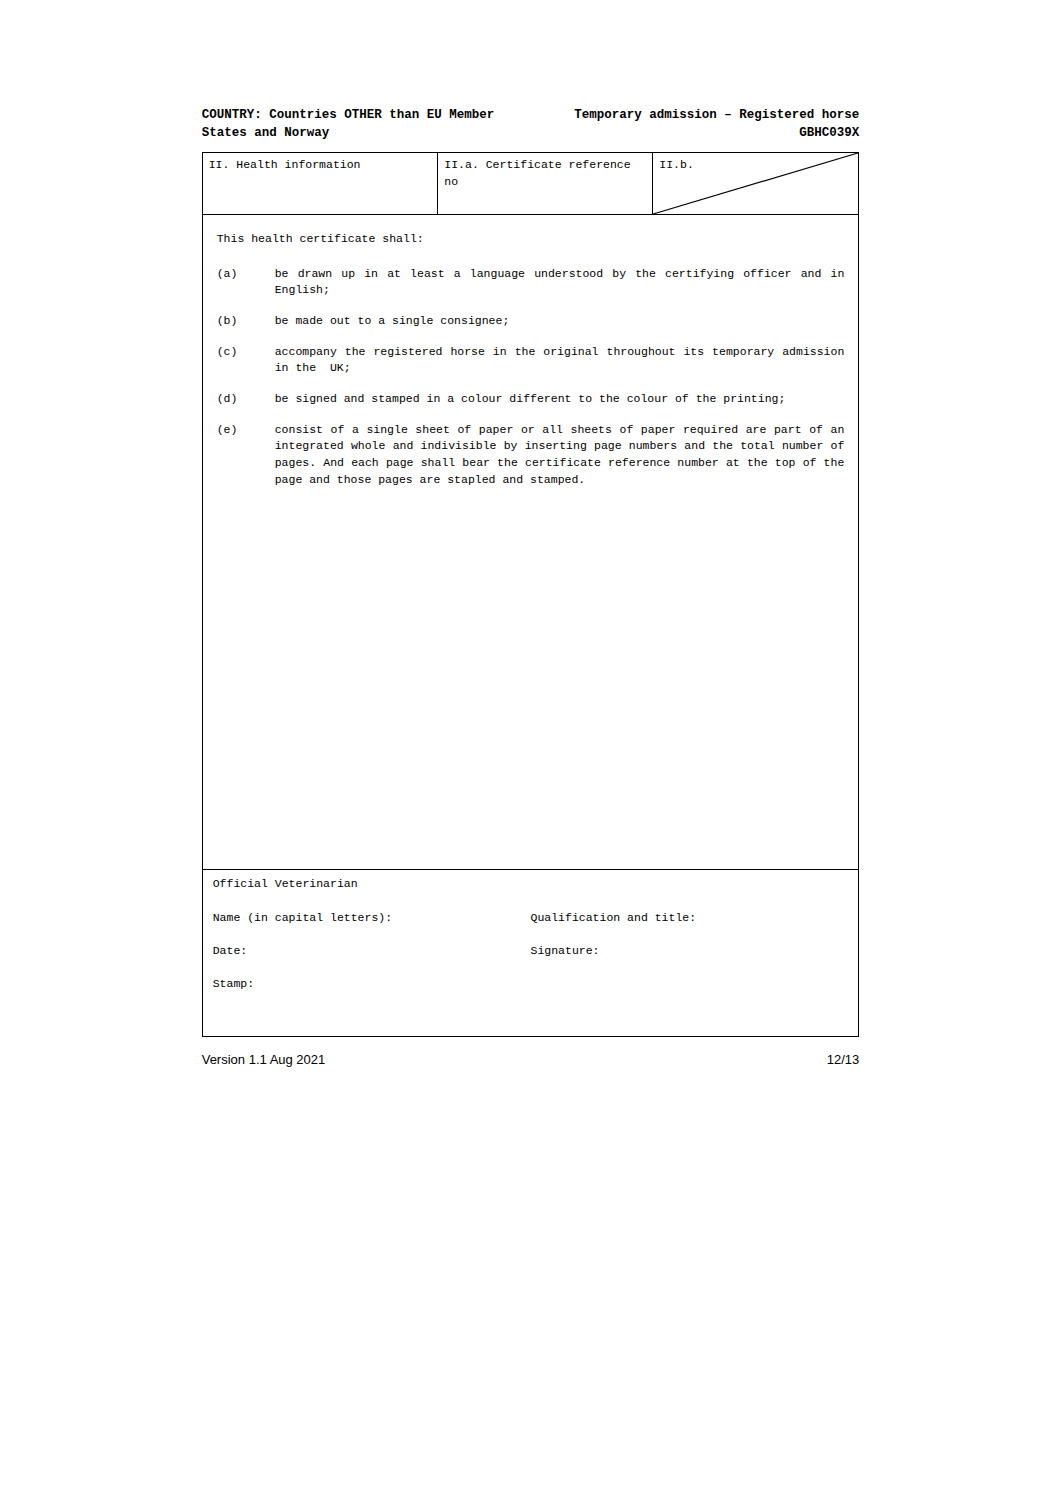COUNTRY: Countries OTHER than EU Member States and Norway
Temporary admission – Registered horse
GBHC039X
II. Health information
II.a. Certificate reference no
II.b.
This health certificate shall:
(a)
be drawn up in at least a language understood by the certifying officer and in English;
(b)
be made out to a single consignee;
(c)
accompany the registered horse in the original throughout its temporary admission in the UK;
(d)
be signed and stamped in a colour different to the colour of the printing;
(e)
consist of a single sheet of paper or all sheets of paper required are part of an integrated whole and indivisible by inserting page numbers and the total number of pages. And each page shall bear the certificate reference number at the top of the page and those pages are stapled and stamped.
Official Veterinarian
Name (in capital letters):
Qualification and title:
Date:
Signature:
Stamp:
Version 1.1 Aug 2021
12/13